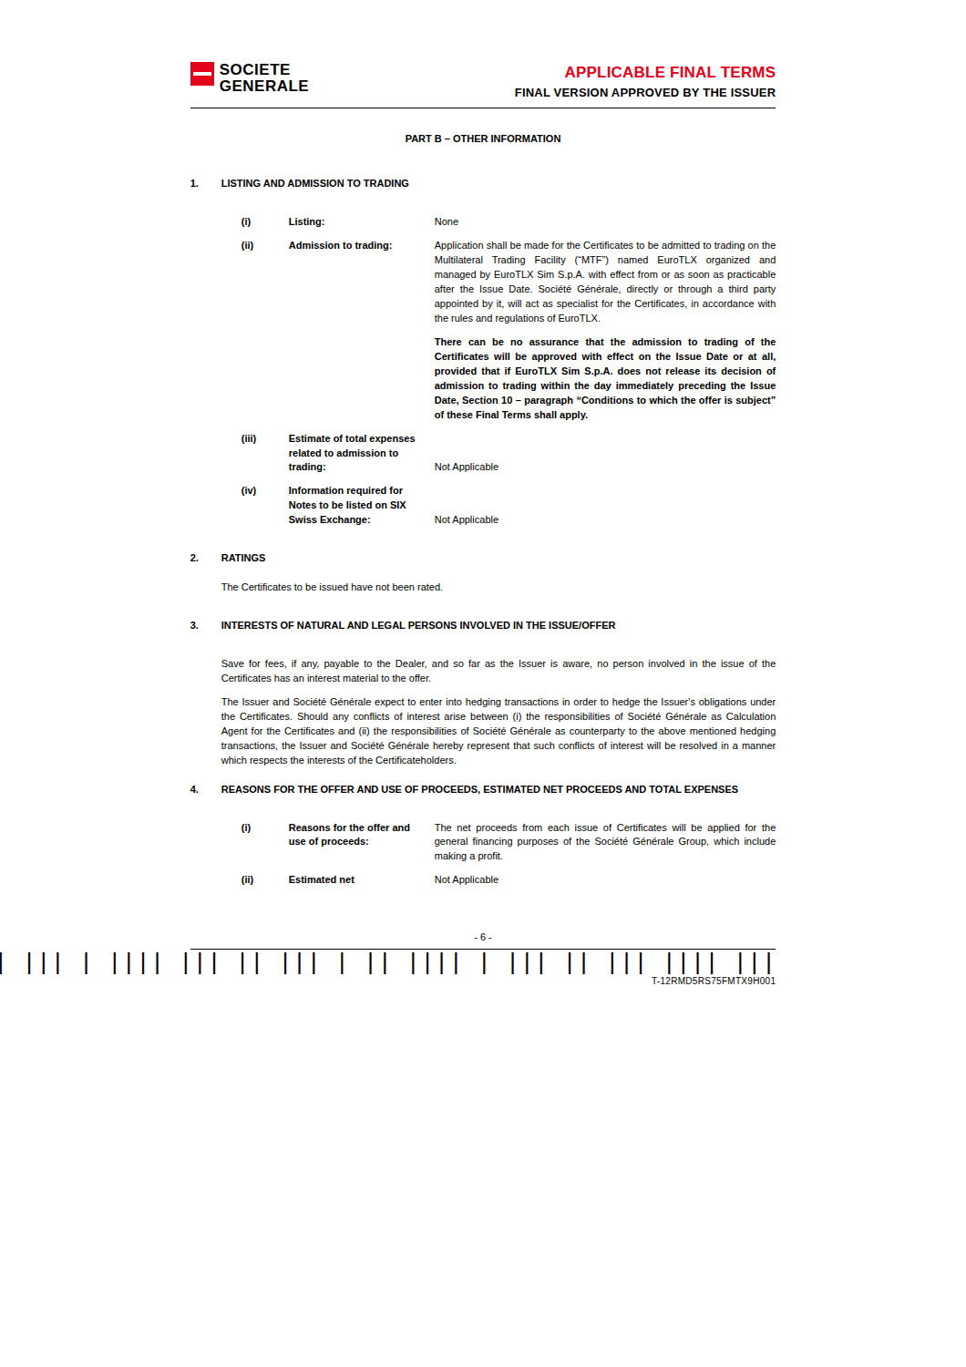SOCIETE
GENERALE
APPLICABLE FINAL TERMS
FINAL VERSION APPROVED BY THE ISSUER
PART B – OTHER INFORMATION
| 1. | LISTING AND ADMISSION TO TRADING |
| | (i) | Listing: | None |
| | (ii) | Admission to trading: | Application shall be made for the Certificates to be admitted to trading on the Multilateral Trading Facility (“MTF”) named EuroTLX organized and managed by EuroTLX Sim S.p.A. with effect from or as soon as practicable after the Issue Date. Société Générale, directly or through a third party appointed by it, will act as specialist for the Certificates, in accordance with the rules and regulations of EuroTLX. There can be no assurance that the admission to trading of the Certificates will be approved with effect on the Issue Date or at all, provided that if EuroTLX Sim S.p.A. does not release its decision of admission to trading within the day immediately preceding the Issue Date, Section 10 – paragraph “Conditions to which the offer is subject” of these Final Terms shall apply. |
| | (iii) | Estimate of total expenses related to admission to trading: | Not Applicable |
| | (iv) | Information required for Notes to be listed on SIX Swiss Exchange: | Not Applicable |
| 2. | RATINGS |
| | The Certificates to be issued have not been rated. |
| 3. | INTERESTS OF NATURAL AND LEGAL PERSONS INVOLVED IN THE ISSUE/OFFER |
| | Save for fees, if any, payable to the Dealer, and so far as the Issuer is aware, no person involved in the issue of the Certificates has an interest material to the offer. The Issuer and Société Générale expect to enter into hedging transactions in order to hedge the Issuer's obligations under the Certificates. Should any conflicts of interest arise between (i) the responsibilities of Société Générale as Calculation Agent for the Certificates and (ii) the responsibilities of Société Générale as counterparty to the above mentioned hedging transactions, the Issuer and Société Générale hereby represent that such conflicts of interest will be resolved in a manner which respects the interests of the Certificateholders. |
| 4. | REASONS FOR THE OFFER AND USE OF PROCEEDS, ESTIMATED NET PROCEEDS AND TOTAL EXPENSES |
| | (i) | Reasons for the offer and use of proceeds: | The net proceeds from each issue of Certificates will be applied for the general financing purposes of the Société Générale Group, which include making a profit. |
| | (ii) | Estimated net | Not Applicable |
- 6 -
||| |||| ||| | |||| ||| || ||| | || |||| | ||| || ||| |||| |||
T-12RMD5RS75FMTX9H001